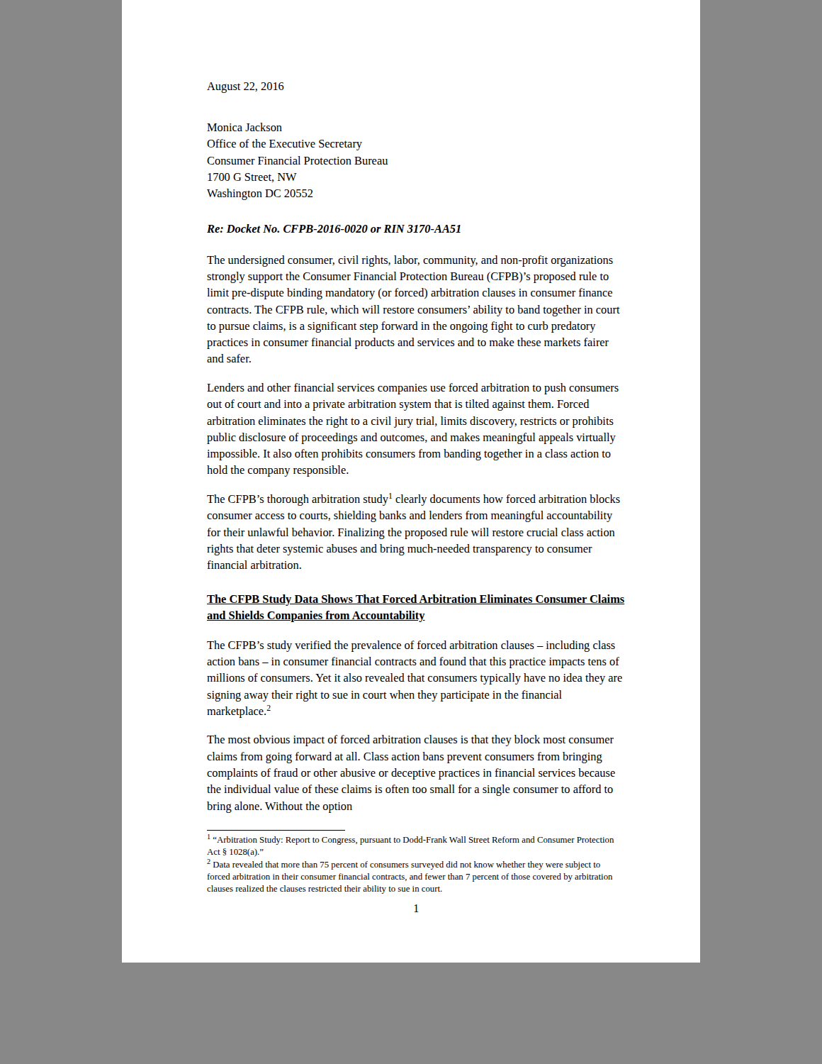August 22, 2016
Monica Jackson
Office of the Executive Secretary
Consumer Financial Protection Bureau
1700 G Street, NW
Washington DC 20552
Re: Docket No. CFPB-2016-0020 or RIN 3170-AA51
The undersigned consumer, civil rights, labor, community, and non-profit organizations strongly support the Consumer Financial Protection Bureau (CFPB)’s proposed rule to limit pre-dispute binding mandatory (or forced) arbitration clauses in consumer finance contracts. The CFPB rule, which will restore consumers’ ability to band together in court to pursue claims, is a significant step forward in the ongoing fight to curb predatory practices in consumer financial products and services and to make these markets fairer and safer.
Lenders and other financial services companies use forced arbitration to push consumers out of court and into a private arbitration system that is tilted against them. Forced arbitration eliminates the right to a civil jury trial, limits discovery, restricts or prohibits public disclosure of proceedings and outcomes, and makes meaningful appeals virtually impossible. It also often prohibits consumers from banding together in a class action to hold the company responsible.
The CFPB’s thorough arbitration study1 clearly documents how forced arbitration blocks consumer access to courts, shielding banks and lenders from meaningful accountability for their unlawful behavior. Finalizing the proposed rule will restore crucial class action rights that deter systemic abuses and bring much-needed transparency to consumer financial arbitration.
The CFPB Study Data Shows That Forced Arbitration Eliminates Consumer Claims and Shields Companies from Accountability
The CFPB’s study verified the prevalence of forced arbitration clauses – including class action bans – in consumer financial contracts and found that this practice impacts tens of millions of consumers. Yet it also revealed that consumers typically have no idea they are signing away their right to sue in court when they participate in the financial marketplace.2
The most obvious impact of forced arbitration clauses is that they block most consumer claims from going forward at all. Class action bans prevent consumers from bringing complaints of fraud or other abusive or deceptive practices in financial services because the individual value of these claims is often too small for a single consumer to afford to bring alone. Without the option
1 “Arbitration Study: Report to Congress, pursuant to Dodd-Frank Wall Street Reform and Consumer Protection Act § 1028(a).”
2 Data revealed that more than 75 percent of consumers surveyed did not know whether they were subject to forced arbitration in their consumer financial contracts, and fewer than 7 percent of those covered by arbitration clauses realized the clauses restricted their ability to sue in court.
1